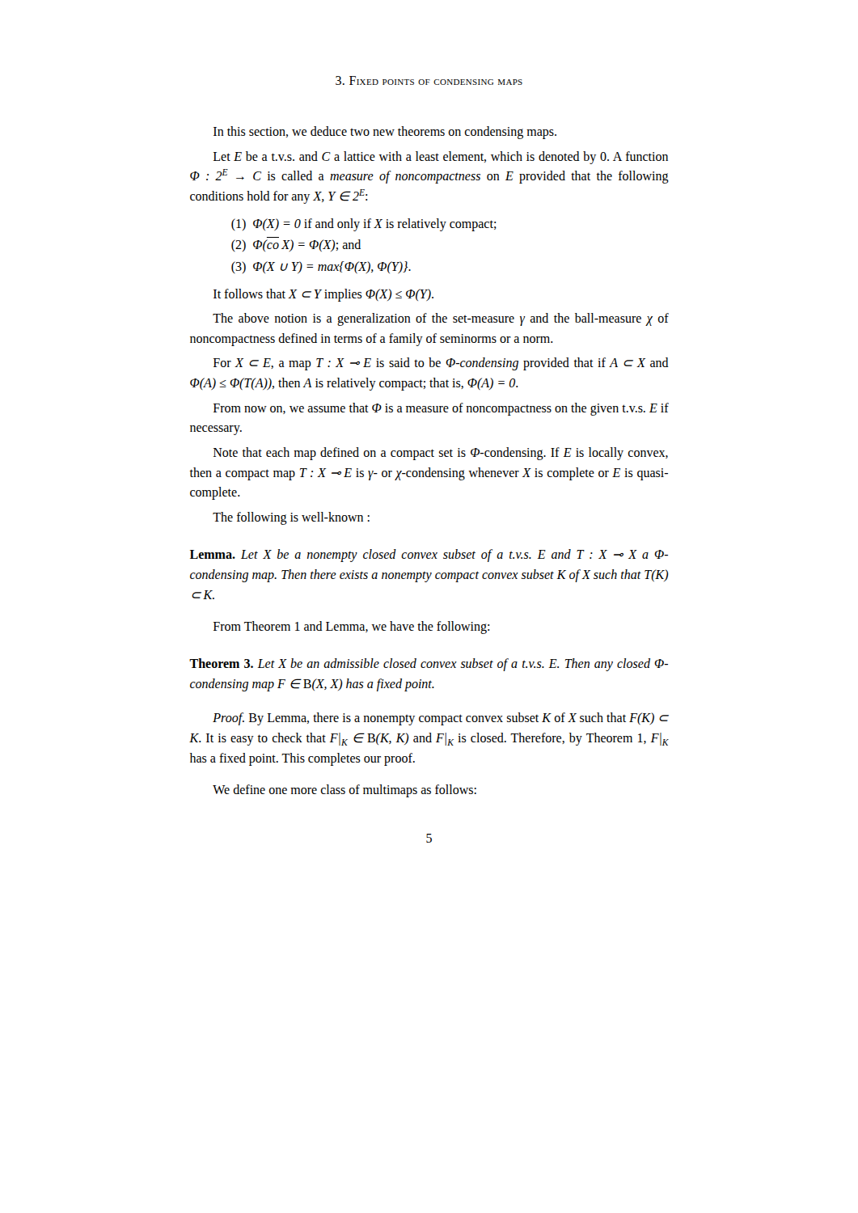3. Fixed points of condensing maps
In this section, we deduce two new theorems on condensing maps.
Let E be a t.v.s. and C a lattice with a least element, which is denoted by 0. A function Φ : 2E → C is called a measure of noncompactness on E provided that the following conditions hold for any X, Y ∈ 2E:
(1) Φ(X) = 0 if and only if X is relatively compact;
(2) Φ(co X) = Φ(X); and
(3) Φ(X ∪ Y) = max{Φ(X), Φ(Y)}.
It follows that X ⊂ Y implies Φ(X) ≤ Φ(Y).
The above notion is a generalization of the set-measure γ and the ball-measure χ of noncompactness defined in terms of a family of seminorms or a norm.
For X ⊂ E, a map T : X ⊸ E is said to be Φ-condensing provided that if A ⊂ X and Φ(A) ≤ Φ(T(A)), then A is relatively compact; that is, Φ(A) = 0.
From now on, we assume that Φ is a measure of noncompactness on the given t.v.s. E if necessary.
Note that each map defined on a compact set is Φ-condensing. If E is locally convex, then a compact map T : X ⊸ E is γ- or χ-condensing whenever X is complete or E is quasi-complete.
The following is well-known :
Lemma. Let X be a nonempty closed convex subset of a t.v.s. E and T : X ⊸ X a Φ-condensing map. Then there exists a nonempty compact convex subset K of X such that T(K) ⊂ K.
From Theorem 1 and Lemma, we have the following:
Theorem 3. Let X be an admissible closed convex subset of a t.v.s. E. Then any closed Φ-condensing map F ∈ B(X, X) has a fixed point.
Proof. By Lemma, there is a nonempty compact convex subset K of X such that F(K) ⊂ K. It is easy to check that F|K ∈ B(K, K) and F|K is closed. Therefore, by Theorem 1, F|K has a fixed point. This completes our proof.
We define one more class of multimaps as follows:
5